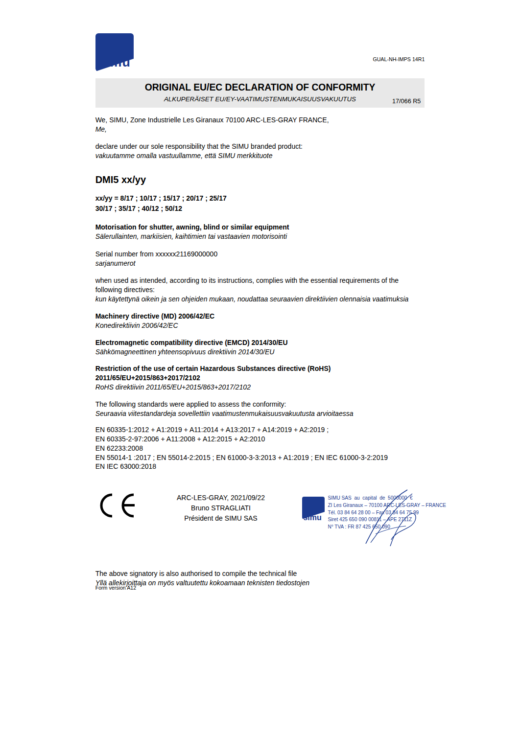simu
GUAL-NH-IMPS 14R1
ORIGINAL EU/EC DECLARATION OF CONFORMITY
ALKUPERÄISET EU/EY-VAATIMUSTENMUKAISUUSVAKUUTUS
17/066 R5
We, SIMU, Zone Industrielle Les Giranaux 70100 ARC-LES-GRAY FRANCE,
Me,
declare under our sole responsibility that the SIMU branded product:
vakuutamme omalla vastuullamme, että SIMU merkkituote
DMI5 xx/yy
xx/yy = 8/17 ; 10/17 ; 15/17 ; 20/17 ; 25/17
30/17 ; 35/17 ; 40/12 ; 50/12
Motorisation for shutter, awning, blind or similar equipment
Sälerullainten, markiisien, kaihtimien tai vastaavien motorisointi
Serial number from xxxxxx21169000000
sarjanumerot
when used as intended, according to its instructions, complies with the essential requirements of the following directives:
kun käytettynä oikein ja sen ohjeiden mukaan, noudattaa seuraavien direktiivien olennaisia vaatimuksia
Machinery directive (MD) 2006/42/EC
Konedirektiivin 2006/42/EC
Electromagnetic compatibility directive (EMCD) 2014/30/EU
Sähkömagneettinen yhteensopivuus direktiivin 2014/30/EU
Restriction of the use of certain Hazardous Substances directive (RoHS) 2011/65/EU+2015/863+2017/2102
RoHS direktiivin 2011/65/EU+2015/863+2017/2102
The following standards were applied to assess the conformity:
Seuraavia viitestandardeja sovellettiin vaatimustenmukaisuusvakuutusta arvioitaessa
EN 60335‑1:2012 + A1:2019 + A11:2014 + A13:2017 + A14:2019 + A2:2019 ;
EN 60335‑2‑97:2006 + A11:2008 + A12:2015 + A2:2010
EN 62233:2008
EN 55014‑1 :2017 ; EN 55014‑2:2015 ; EN 61000‑3‑3:2013 + A1:2019 ; EN IEC 61000‑3‑2:2019
EN IEC 63000:2018
ARC‑LES‑GRAY, 2021/09/22
Bruno STRAGLIATI
Président de SIMU SAS
simu
SIMU SAS au capital de 5000000 €
ZI Les Giranaux – 70100 ARC‑LES‑GRAY – FRANCE
Tél. 03 84 64 28 00 – Fax 03 84 64 75 99
Siret 425 650 090 00811 – APE 2711Z
N° TVA : FR 87 425 650 090
The above signatory is also authorised to compile the technical file
Yllä allekirjoittaja on myös valtuutettu kokoamaan teknisten tiedostojen
Form version A12